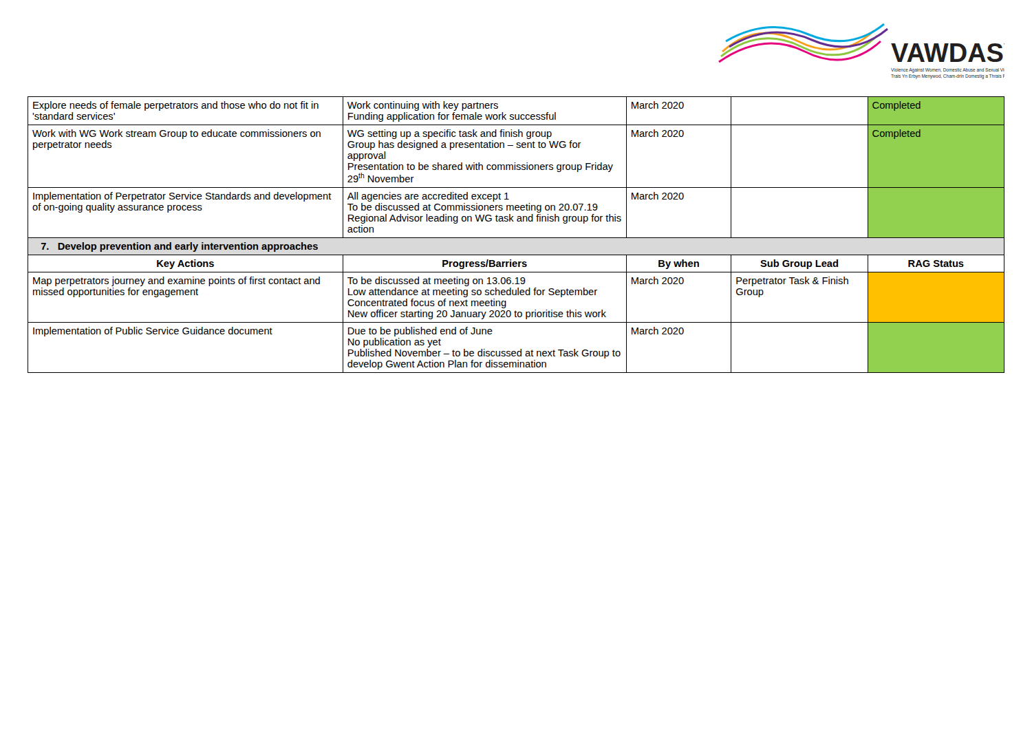VAWDASV Violence Against Women, Domestic Abuse and Sexual Violence Trais Yn Erbyn Menywod, Cham-drin Domestig a Thrais Rhywiol
| Explore needs of female perpetrators and those who do not fit in 'standard services' | Work continuing with key partners Funding application for female work successful | March 2020 | | Completed |
| Work with WG Work stream Group to educate commissioners on perpetrator needs | WG setting up a specific task and finish group Group has designed a presentation – sent to WG for approval Presentation to be shared with commissioners group Friday 29 th November | March 2020 | | Completed |
| Implementation of Perpetrator Service Standards and development of on-going quality assurance process | All agencies are accredited except 1 To be discussed at Commissioners meeting on 20.07.19 Regional Advisor leading on WG task and finish group for this action | March 2020 | | |
| 7. Develop prevention and early intervention approaches |
| Key Actions | Progress/Barriers | By when | Sub Group Lead | RAG Status |
| Map perpetrators journey and examine points of first contact and missed opportunities for engagement | To be discussed at meeting on 13.06.19 Low attendance at meeting so scheduled for September Concentrated focus of next meeting New officer starting 20 January 2020 to prioritise this work | March 2020 | Perpetrator Task & Finish Group | |
| Implementation of Public Service Guidance document | Due to be published end of June No publication as yet Published November – to be discussed at next Task Group to develop Gwent Action Plan for dissemination | March 2020 | | |